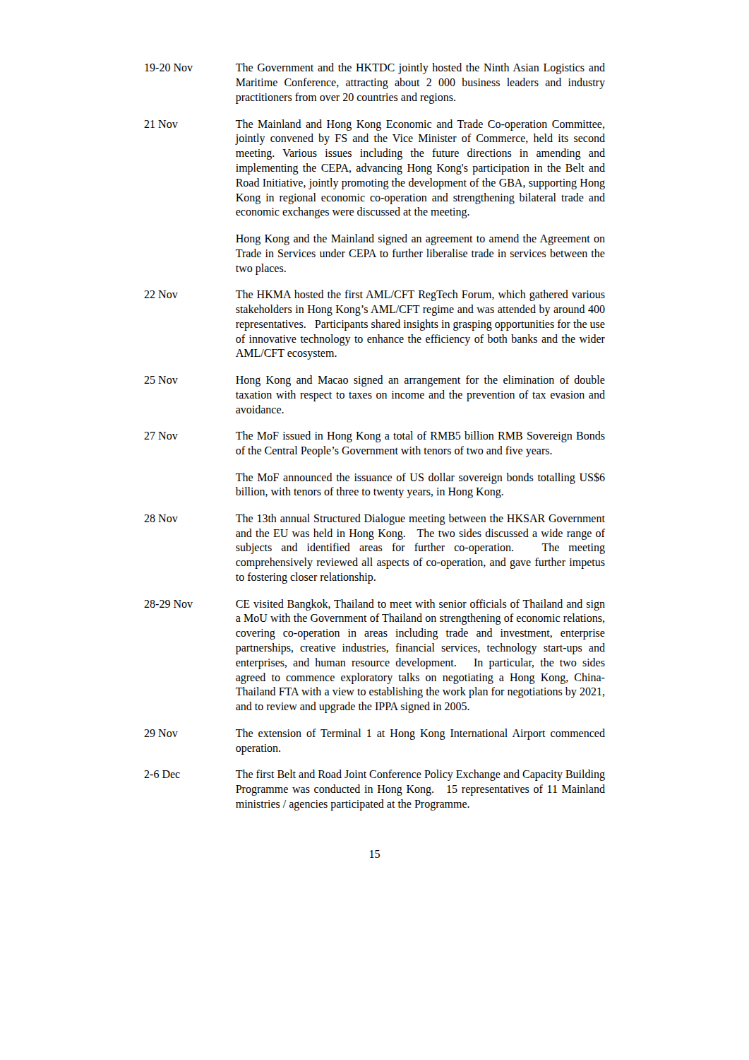| 19-20 Nov | The Government and the HKTDC jointly hosted the Ninth Asian Logistics and Maritime Conference, attracting about 2 000 business leaders and industry practitioners from over 20 countries and regions. |
| 21 Nov | The Mainland and Hong Kong Economic and Trade Co-operation Committee, jointly convened by FS and the Vice Minister of Commerce, held its second meeting. Various issues including the future directions in amending and implementing the CEPA, advancing Hong Kong's participation in the Belt and Road Initiative, jointly promoting the development of the GBA, supporting Hong Kong in regional economic co-operation and strengthening bilateral trade and economic exchanges were discussed at the meeting. Hong Kong and the Mainland signed an agreement to amend the Agreement on Trade in Services under CEPA to further liberalise trade in services between the two places. |
| 22 Nov | The HKMA hosted the first AML/CFT RegTech Forum, which gathered various stakeholders in Hong Kong’s AML/CFT regime and was attended by around 400 representatives. Participants shared insights in grasping opportunities for the use of innovative technology to enhance the efficiency of both banks and the wider AML/CFT ecosystem. |
| 25 Nov | Hong Kong and Macao signed an arrangement for the elimination of double taxation with respect to taxes on income and the prevention of tax evasion and avoidance. |
| 27 Nov | The MoF issued in Hong Kong a total of RMB5 billion RMB Sovereign Bonds of the Central People’s Government with tenors of two and five years. The MoF announced the issuance of US dollar sovereign bonds totalling US$6 billion, with tenors of three to twenty years, in Hong Kong. |
| 28 Nov | The 13th annual Structured Dialogue meeting between the HKSAR Government and the EU was held in Hong Kong. The two sides discussed a wide range of subjects and identified areas for further co-operation. The meeting comprehensively reviewed all aspects of co-operation, and gave further impetus to fostering closer relationship. |
| 28-29 Nov | CE visited Bangkok, Thailand to meet with senior officials of Thailand and sign a MoU with the Government of Thailand on strengthening of economic relations, covering co-operation in areas including trade and investment, enterprise partnerships, creative industries, financial services, technology start-ups and enterprises, and human resource development. In particular, the two sides agreed to commence exploratory talks on negotiating a Hong Kong, China-Thailand FTA with a view to establishing the work plan for negotiations by 2021, and to review and upgrade the IPPA signed in 2005. |
| 29 Nov | The extension of Terminal 1 at Hong Kong International Airport commenced operation. |
| 2-6 Dec | The first Belt and Road Joint Conference Policy Exchange and Capacity Building Programme was conducted in Hong Kong. 15 representatives of 11 Mainland ministries / agencies participated at the Programme. |
15